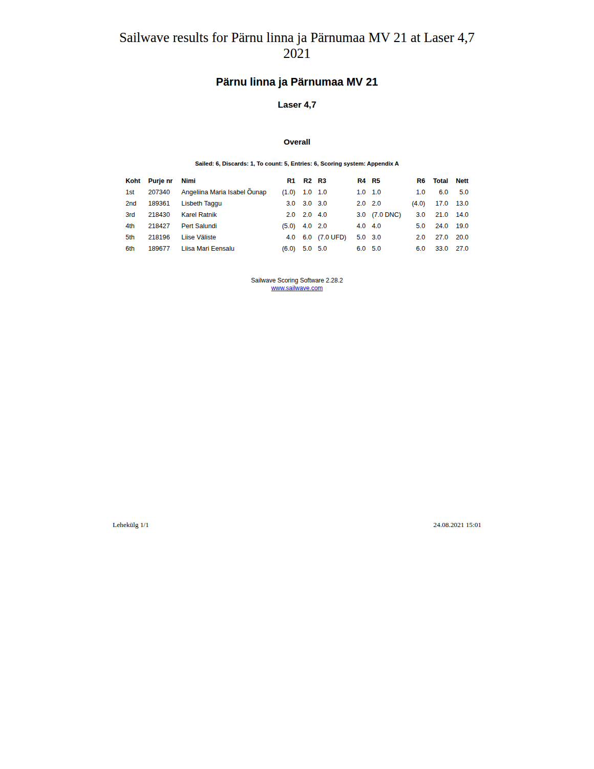Sailwave results for Pärnu linna ja Pärnumaa MV 21 at Laser 4,7 2021
Pärnu linna ja Pärnumaa MV 21
Laser 4,7
Overall
Sailed: 6, Discards: 1, To count: 5, Entries: 6, Scoring system: Appendix A
| Koht | Purje nr | Nimi | R1 | R2 | R3 | R4 | R5 | R6 | Total | Nett |
| --- | --- | --- | --- | --- | --- | --- | --- | --- | --- | --- |
| 1st | 207340 | Angeliina Maria Isabel Õunap | (1.0) | 1.0 | 1.0 | 1.0 | 1.0 | 1.0 | 6.0 | 5.0 |
| 2nd | 189361 | Lisbeth Taggu | 3.0 | 3.0 | 3.0 | 2.0 | 2.0 | (4.0) | 17.0 | 13.0 |
| 3rd | 218430 | Karel Ratnik | 2.0 | 2.0 | 4.0 | 3.0 | (7.0 DNC) | 3.0 | 21.0 | 14.0 |
| 4th | 218427 | Pert Salundi | (5.0) | 4.0 | 2.0 | 4.0 | 4.0 | 5.0 | 24.0 | 19.0 |
| 5th | 218196 | Liise Väliste | 4.0 | 6.0 | (7.0 UFD) | 5.0 | 3.0 | 2.0 | 27.0 | 20.0 |
| 6th | 189677 | Liisa Mari Eensalu | (6.0) | 5.0 | 5.0 | 6.0 | 5.0 | 6.0 | 33.0 | 27.0 |
Sailwave Scoring Software 2.28.2
www.sailwave.com
Lehekülg 1/1 24.08.2021 15:01